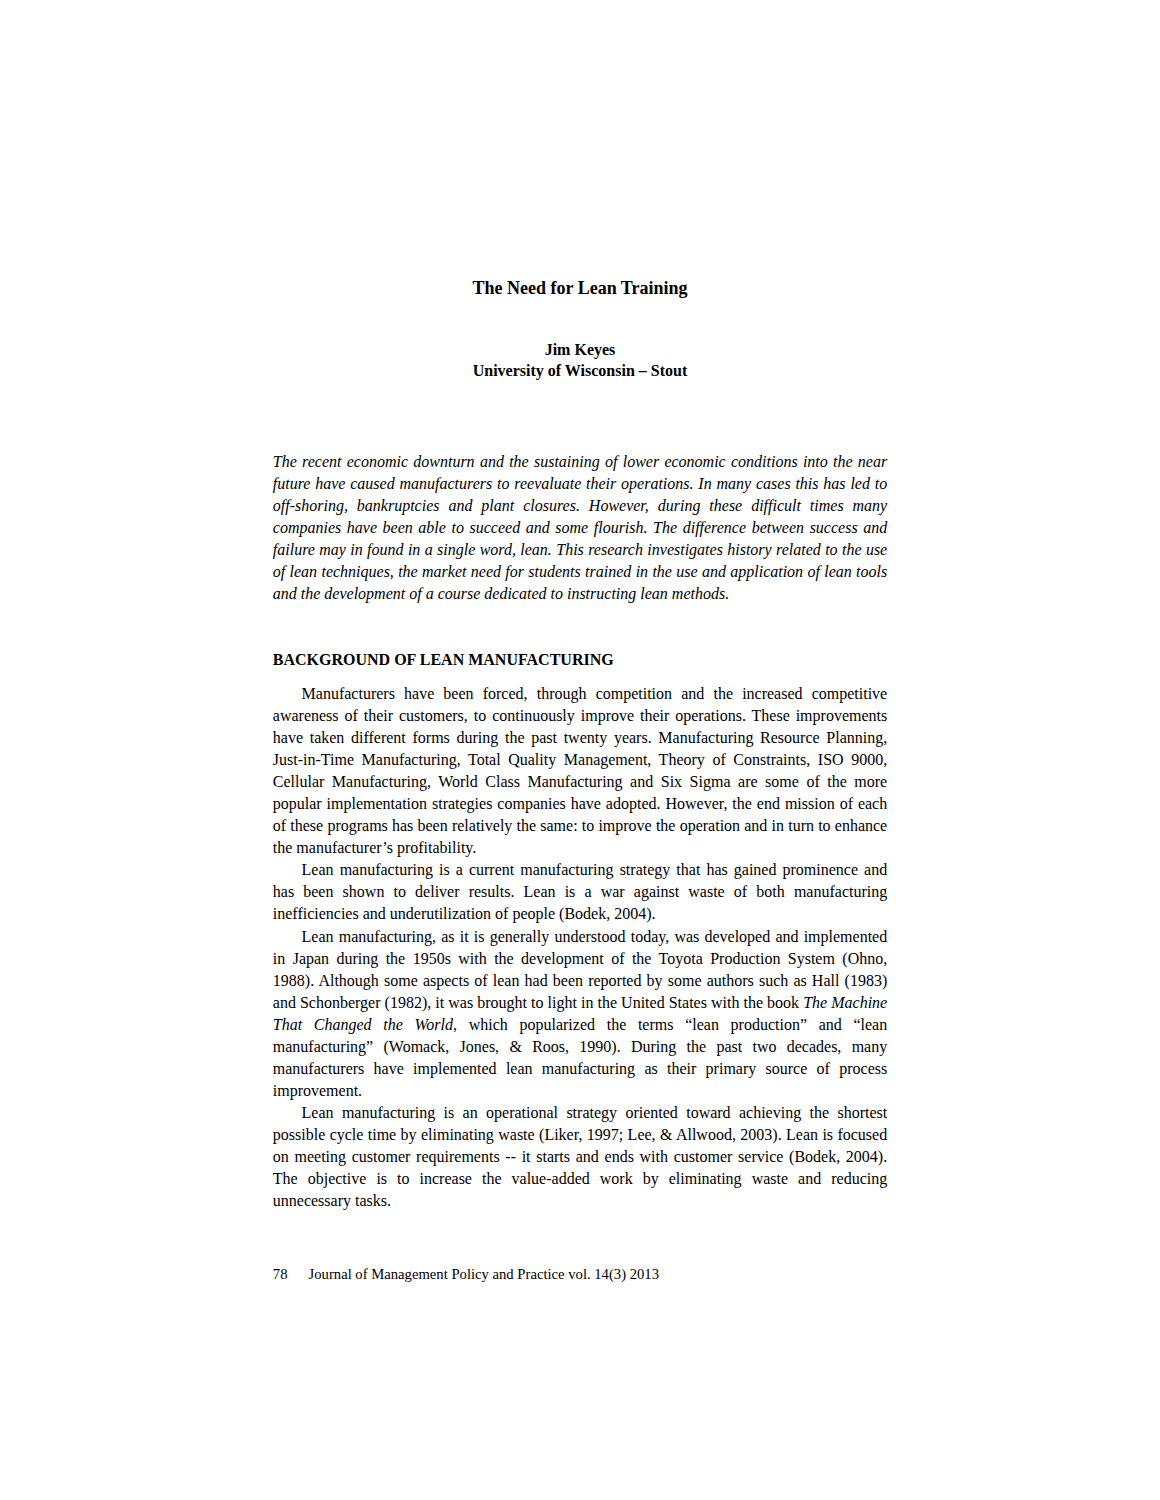The Need for Lean Training
Jim Keyes
University of Wisconsin – Stout
The recent economic downturn and the sustaining of lower economic conditions into the near future have caused manufacturers to reevaluate their operations. In many cases this has led to off-shoring, bankruptcies and plant closures. However, during these difficult times many companies have been able to succeed and some flourish. The difference between success and failure may in found in a single word, lean. This research investigates history related to the use of lean techniques, the market need for students trained in the use and application of lean tools and the development of a course dedicated to instructing lean methods.
Background of Lean Manufacturing
Manufacturers have been forced, through competition and the increased competitive awareness of their customers, to continuously improve their operations. These improvements have taken different forms during the past twenty years. Manufacturing Resource Planning, Just-in-Time Manufacturing, Total Quality Management, Theory of Constraints, ISO 9000, Cellular Manufacturing, World Class Manufacturing and Six Sigma are some of the more popular implementation strategies companies have adopted. However, the end mission of each of these programs has been relatively the same: to improve the operation and in turn to enhance the manufacturer’s profitability.
Lean manufacturing is a current manufacturing strategy that has gained prominence and has been shown to deliver results. Lean is a war against waste of both manufacturing inefficiencies and underutilization of people (Bodek, 2004).
Lean manufacturing, as it is generally understood today, was developed and implemented in Japan during the 1950s with the development of the Toyota Production System (Ohno, 1988). Although some aspects of lean had been reported by some authors such as Hall (1983) and Schonberger (1982), it was brought to light in the United States with the book The Machine That Changed the World, which popularized the terms “lean production” and “lean manufacturing” (Womack, Jones, & Roos, 1990). During the past two decades, many manufacturers have implemented lean manufacturing as their primary source of process improvement.
Lean manufacturing is an operational strategy oriented toward achieving the shortest possible cycle time by eliminating waste (Liker, 1997; Lee, & Allwood, 2003). Lean is focused on meeting customer requirements -- it starts and ends with customer service (Bodek, 2004). The objective is to increase the value-added work by eliminating waste and reducing unnecessary tasks.
78 Journal of Management Policy and Practice vol. 14(3) 2013